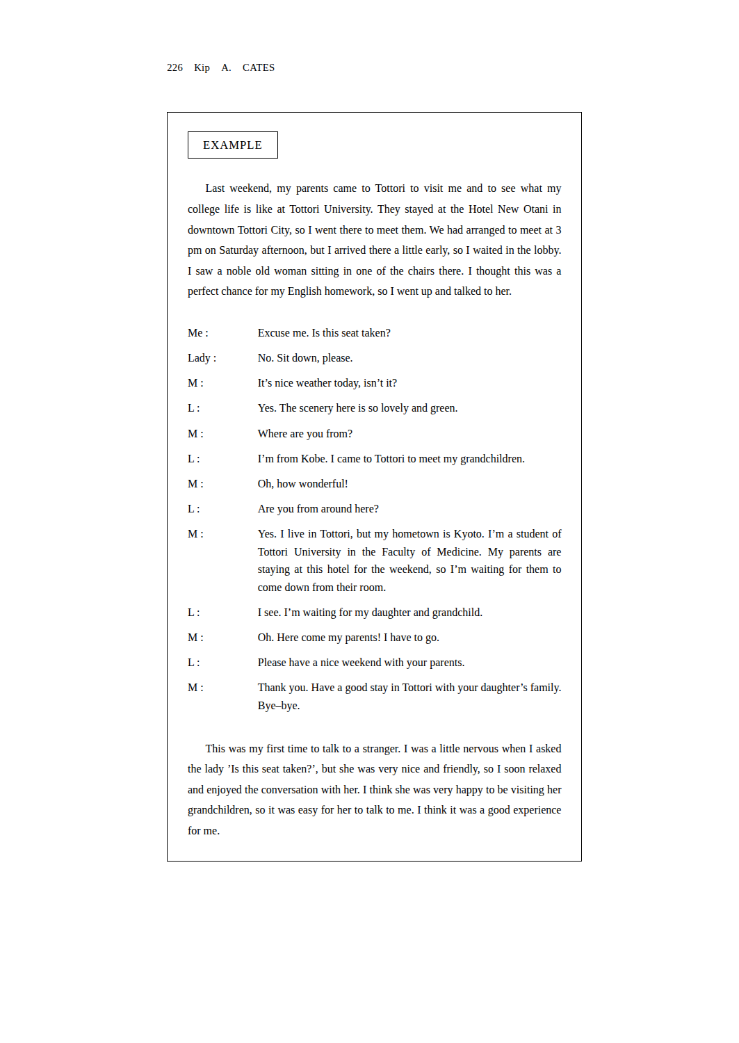226 Kip A. CATES
EXAMPLE
Last weekend, my parents came to Tottori to visit me and to see what my college life is like at Tottori University. They stayed at the Hotel New Otani in downtown Tottori City, so I went there to meet them. We had arranged to meet at 3 pm on Saturday afternoon, but I arrived there a little early, so I waited in the lobby. I saw a noble old woman sitting in one of the chairs there. I thought this was a perfect chance for my English homework, so I went up and talked to her.
| Me : | Excuse me. Is this seat taken? |
| Lady : | No. Sit down, please. |
| M : | It’s nice weather today, isn’t it? |
| L : | Yes. The scenery here is so lovely and green. |
| M : | Where are you from? |
| L : | I’m from Kobe. I came to Tottori to meet my grandchildren. |
| M : | Oh, how wonderful! |
| L : | Are you from around here? |
| M : | Yes. I live in Tottori, but my hometown is Kyoto. I’m a student of Tottori University in the Faculty of Medicine. My parents are staying at this hotel for the weekend, so I’m waiting for them to come down from their room. |
| L : | I see. I’m waiting for my daughter and grandchild. |
| M : | Oh. Here come my parents! I have to go. |
| L : | Please have a nice weekend with your parents. |
| M : | Thank you. Have a good stay in Tottori with your daughter’s family. Bye–bye. |
This was my first time to talk to a stranger. I was a little nervous when I asked the lady ’Is this seat taken?’, but she was very nice and friendly, so I soon relaxed and enjoyed the conversation with her. I think she was very happy to be visiting her grandchildren, so it was easy for her to talk to me. I think it was a good experience for me.